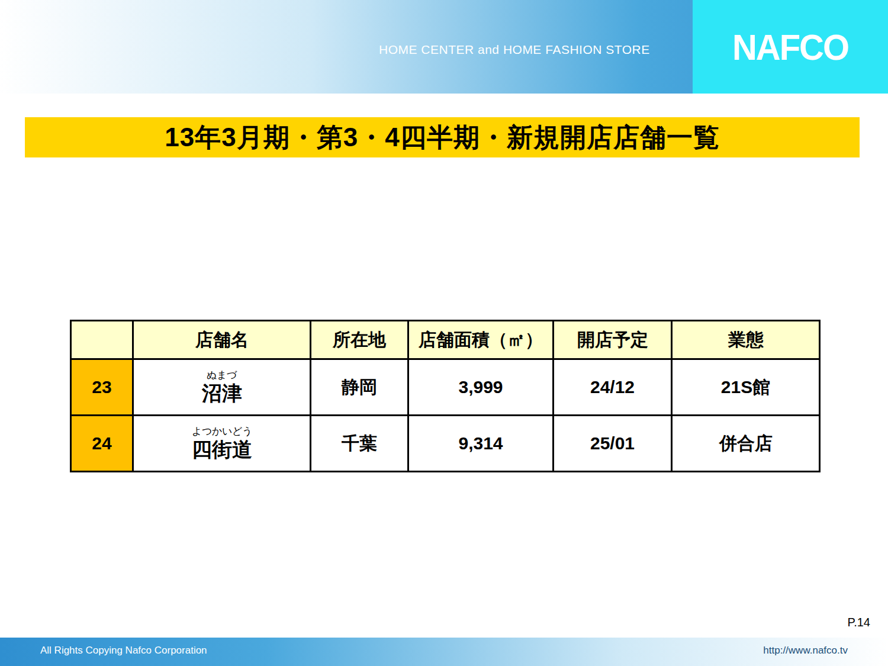HOME CENTER and HOME FASHION STORE
NAFCO
13年3月期・第3・4四半期・新規開店店舗一覧
| | 店舗名 | 所在地 | 店舗面積（㎡） | 開店予定 | 業態 |
| --- | --- | --- | --- | --- | --- |
| 23 | ぬまづ 沼津 | 静岡 | 3,999 | 24/12 | 21S館 |
| 24 | よつかいどう 四街道 | 千葉 | 9,314 | 25/01 | 併合店 |
P.14
All Rights Copying Nafco Corporation
http://www.nafco.tv